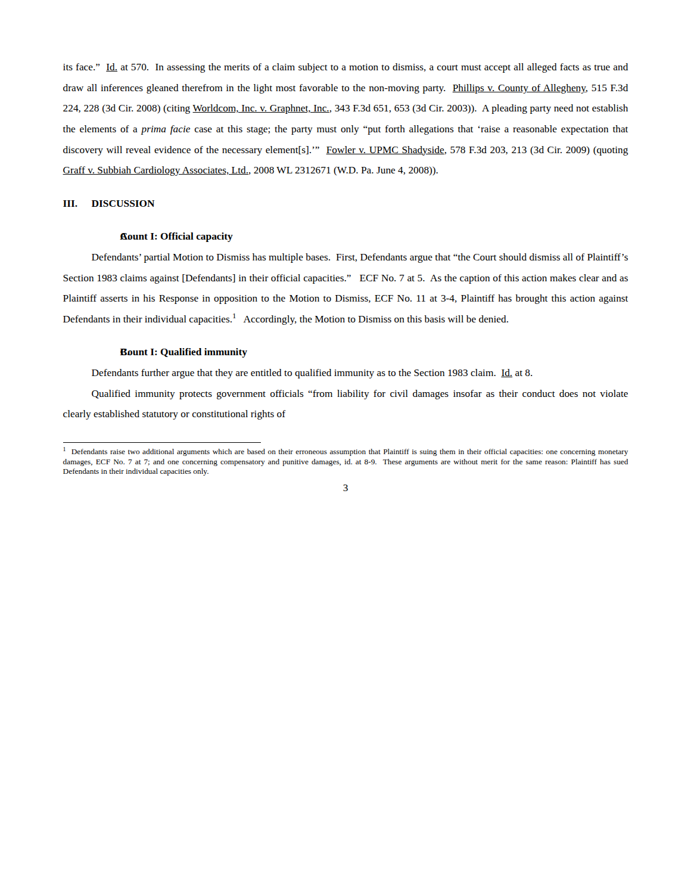its face.” Id. at 570. In assessing the merits of a claim subject to a motion to dismiss, a court must accept all alleged facts as true and draw all inferences gleaned therefrom in the light most favorable to the non-moving party. Phillips v. County of Allegheny, 515 F.3d 224, 228 (3d Cir. 2008) (citing Worldcom, Inc. v. Graphnet, Inc., 343 F.3d 651, 653 (3d Cir. 2003)). A pleading party need not establish the elements of a prima facie case at this stage; the party must only “put forth allegations that ‘raise a reasonable expectation that discovery will reveal evidence of the necessary element[s].’” Fowler v. UPMC Shadyside, 578 F.3d 203, 213 (3d Cir. 2009) (quoting Graff v. Subbiah Cardiology Associates, Ltd., 2008 WL 2312671 (W.D. Pa. June 4, 2008)).
III. DISCUSSION
A. Count I: Official capacity
Defendants’ partial Motion to Dismiss has multiple bases. First, Defendants argue that “the Court should dismiss all of Plaintiff’s Section 1983 claims against [Defendants] in their official capacities.” ECF No. 7 at 5. As the caption of this action makes clear and as Plaintiff asserts in his Response in opposition to the Motion to Dismiss, ECF No. 11 at 3-4, Plaintiff has brought this action against Defendants in their individual capacities.1 Accordingly, the Motion to Dismiss on this basis will be denied.
B. Count I: Qualified immunity
Defendants further argue that they are entitled to qualified immunity as to the Section 1983 claim. Id. at 8.
Qualified immunity protects government officials “from liability for civil damages insofar as their conduct does not violate clearly established statutory or constitutional rights of
1 Defendants raise two additional arguments which are based on their erroneous assumption that Plaintiff is suing them in their official capacities: one concerning monetary damages, ECF No. 7 at 7; and one concerning compensatory and punitive damages, id. at 8-9. These arguments are without merit for the same reason: Plaintiff has sued Defendants in their individual capacities only.
3